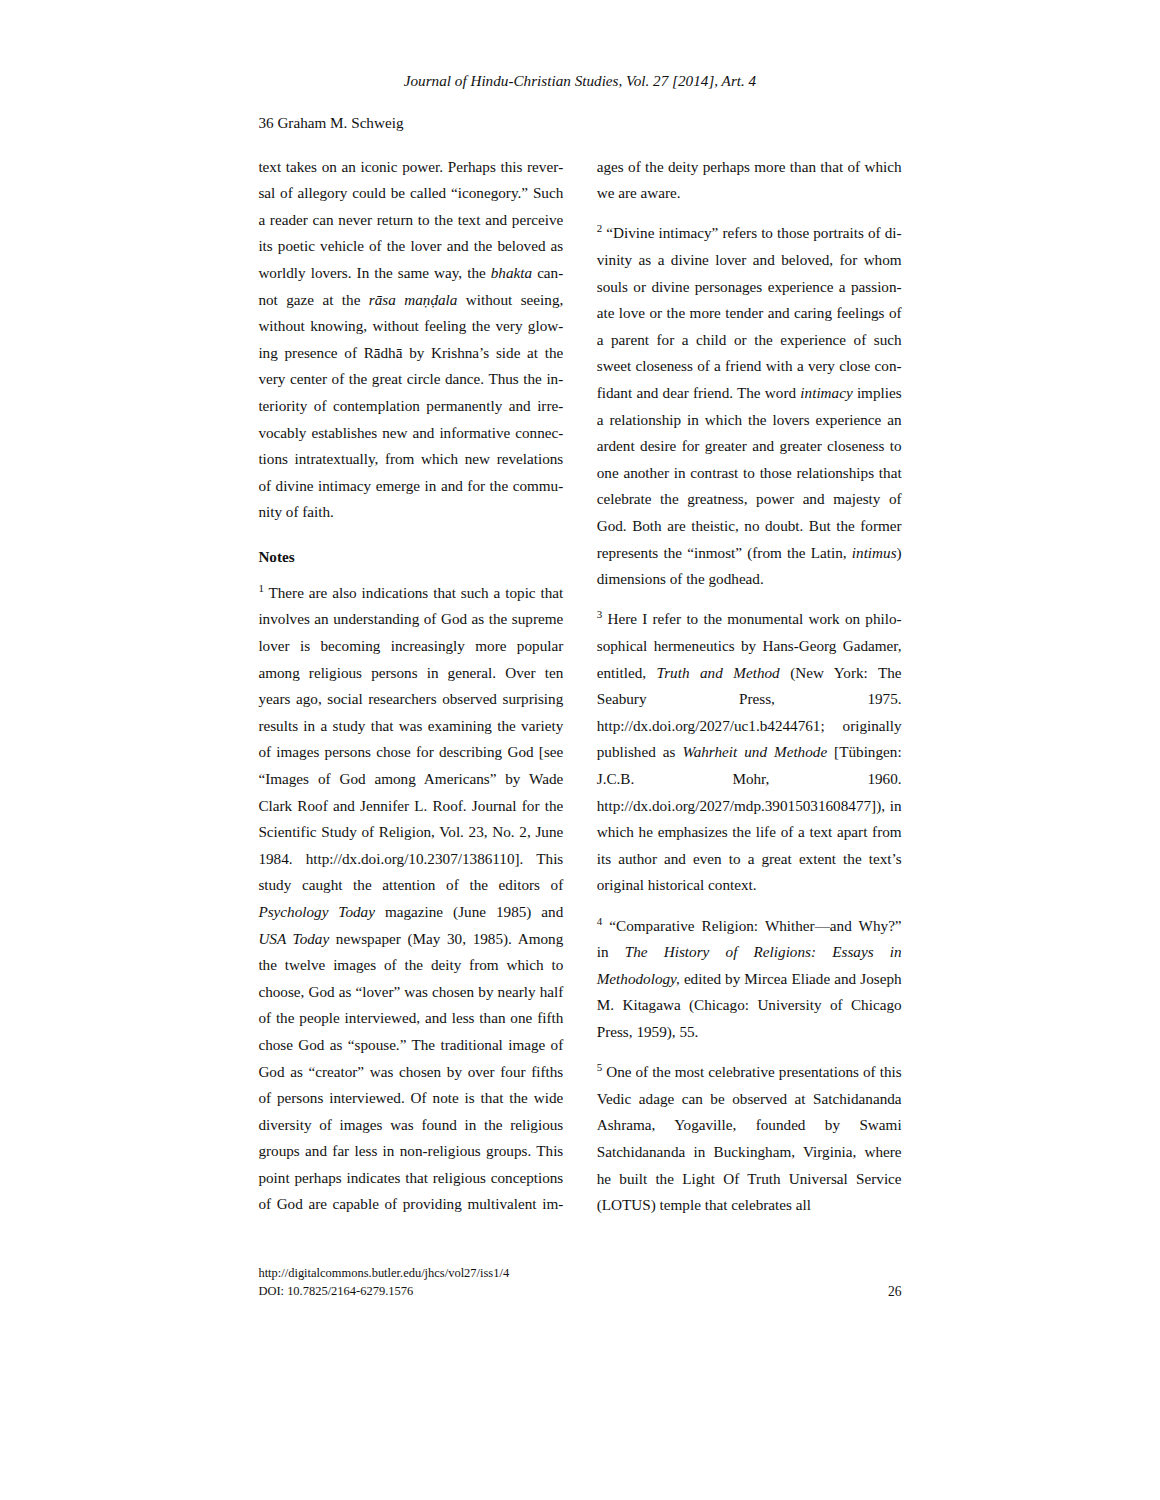Journal of Hindu-Christian Studies, Vol. 27 [2014], Art. 4
36 Graham M. Schweig
text takes on an iconic power. Perhaps this reversal of allegory could be called “iconegory.” Such a reader can never return to the text and perceive its poetic vehicle of the lover and the beloved as worldly lovers. In the same way, the bhakta cannot gaze at the rāsa maṇḍala without seeing, without knowing, without feeling the very glowing presence of Rādhā by Krishna’s side at the very center of the great circle dance. Thus the interiority of contemplation permanently and irrevocably establishes new and informative connections intratextually, from which new revelations of divine intimacy emerge in and for the community of faith.
Notes
1 There are also indications that such a topic that involves an understanding of God as the supreme lover is becoming increasingly more popular among religious persons in general. Over ten years ago, social researchers observed surprising results in a study that was examining the variety of images persons chose for describing God [see “Images of God among Americans” by Wade Clark Roof and Jennifer L. Roof. Journal for the Scientific Study of Religion, Vol. 23, No. 2, June 1984. http://dx.doi.org/10.2307/1386110]. This study caught the attention of the editors of Psychology Today magazine (June 1985) and USA Today newspaper (May 30, 1985). Among the twelve images of the deity from which to choose, God as “lover” was chosen by nearly half of the people interviewed, and less than one fifth chose God as “spouse.” The traditional image of God as “creator” was chosen by over four fifths of persons interviewed. Of note is that the wide diversity of images was found in the religious groups and far less in non-religious groups. This point perhaps indicates that religious conceptions of God are capable of providing multivalent images of the deity perhaps more than that of which we are aware.
2 “Divine intimacy” refers to those portraits of divinity as a divine lover and beloved, for whom souls or divine personages experience a passionate love or the more tender and caring feelings of a parent for a child or the experience of such sweet closeness of a friend with a very close confidant and dear friend. The word intimacy implies a relationship in which the lovers experience an ardent desire for greater and greater closeness to one another in contrast to those relationships that celebrate the greatness, power and majesty of God. Both are theistic, no doubt. But the former represents the “inmost” (from the Latin, intimus) dimensions of the godhead.
3 Here I refer to the monumental work on philosophical hermeneutics by Hans-Georg Gadamer, entitled, Truth and Method (New York: The Seabury Press, 1975. http://dx.doi.org/2027/uc1.b4244761; originally published as Wahrheit und Methode [Tübingen: J.C.B. Mohr, 1960. http://dx.doi.org/2027/mdp.39015031608477]), in which he emphasizes the life of a text apart from its author and even to a great extent the text’s original historical context.
4 “Comparative Religion: Whither—and Why?” in The History of Religions: Essays in Methodology, edited by Mircea Eliade and Joseph M. Kitagawa (Chicago: University of Chicago Press, 1959), 55.
5 One of the most celebrative presentations of this Vedic adage can be observed at Satchidananda Ashrama, Yogaville, founded by Swami Satchidananda in Buckingham, Virginia, where he built the Light Of Truth Universal Service (LOTUS) temple that celebrates all
http://digitalcommons.butler.edu/jhcs/vol27/iss1/4
DOI: 10.7825/2164-6279.1576
26